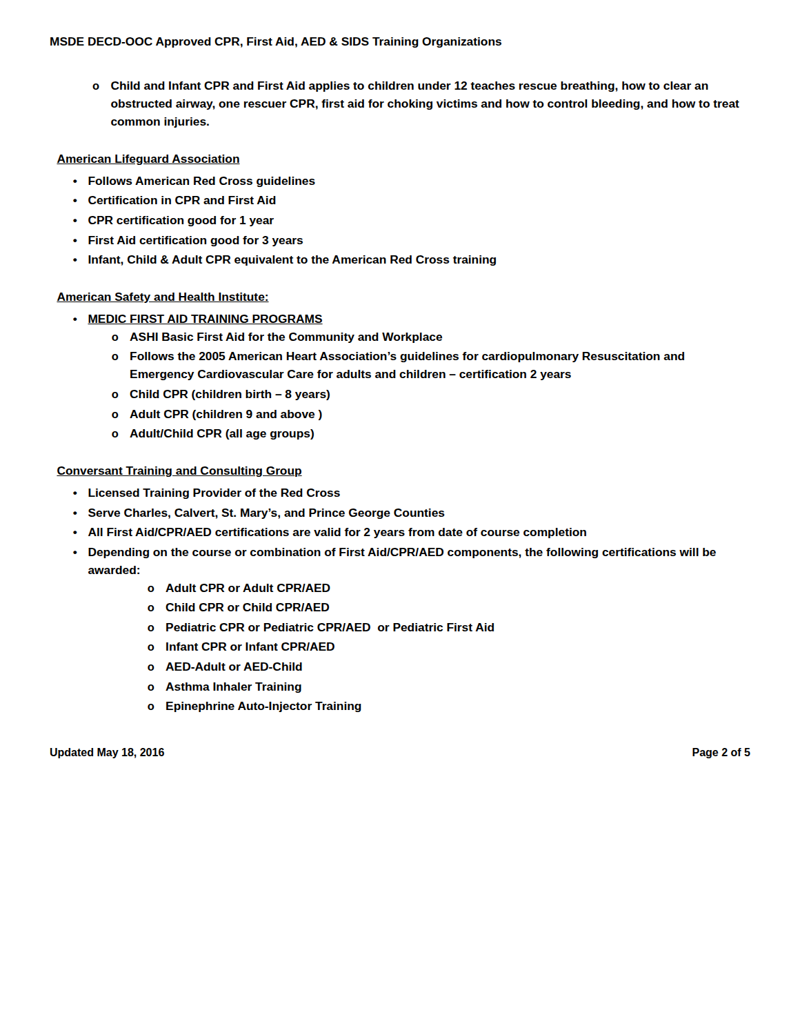MSDE DECD-OOC Approved CPR, First Aid, AED & SIDS Training Organizations
Child and Infant CPR and First Aid applies to children under 12 teaches rescue breathing, how to clear an obstructed airway, one rescuer CPR, first aid for choking victims and how to control bleeding, and how to treat common injuries.
American Lifeguard Association
Follows American Red Cross guidelines
Certification in CPR and First Aid
CPR certification good for 1 year
First Aid certification good for 3 years
Infant, Child & Adult CPR equivalent to the American Red Cross training
American Safety and Health Institute:
MEDIC FIRST AID TRAINING PROGRAMS
ASHI Basic First Aid for the Community and Workplace
Follows the 2005 American Heart Association’s guidelines for cardiopulmonary Resuscitation and Emergency Cardiovascular Care for adults and children – certification 2 years
Child CPR (children birth – 8 years)
Adult CPR (children 9 and above )
Adult/Child CPR (all age groups)
Conversant Training and Consulting Group
Licensed Training Provider of the Red Cross
Serve Charles, Calvert, St. Mary’s, and Prince George Counties
All First Aid/CPR/AED certifications are valid for 2 years from date of course completion
Depending on the course or combination of First Aid/CPR/AED components, the following certifications will be awarded:
Adult CPR or Adult CPR/AED
Child CPR or Child CPR/AED
Pediatric CPR or Pediatric CPR/AED or Pediatric First Aid
Infant CPR or Infant CPR/AED
AED-Adult or AED-Child
Asthma Inhaler Training
Epinephrine Auto-Injector Training
Updated May 18, 2016 Page 2 of 5